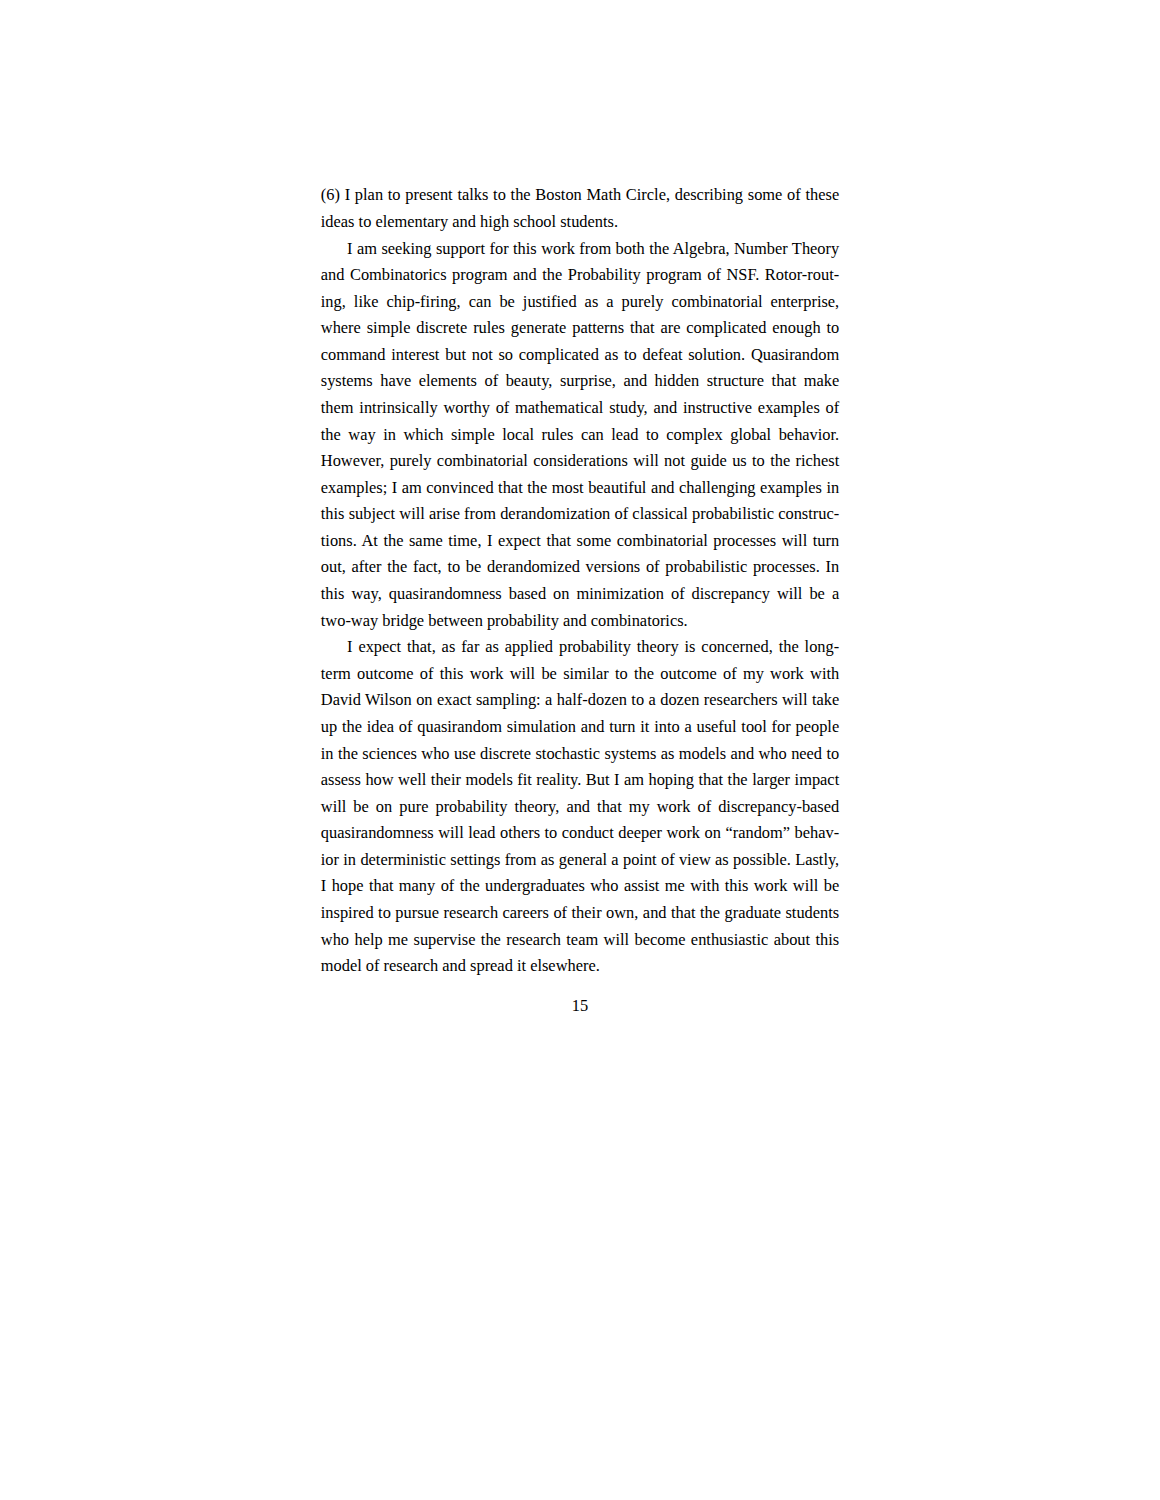(6) I plan to present talks to the Boston Math Circle, describing some of these ideas to elementary and high school students.
I am seeking support for this work from both the Algebra, Number Theory and Combinatorics program and the Probability program of NSF. Rotor-routing, like chip-firing, can be justified as a purely combinatorial enterprise, where simple discrete rules generate patterns that are complicated enough to command interest but not so complicated as to defeat solution. Quasirandom systems have elements of beauty, surprise, and hidden structure that make them intrinsically worthy of mathematical study, and instructive examples of the way in which simple local rules can lead to complex global behavior. However, purely combinatorial considerations will not guide us to the richest examples; I am convinced that the most beautiful and challenging examples in this subject will arise from derandomization of classical probabilistic constructions. At the same time, I expect that some combinatorial processes will turn out, after the fact, to be derandomized versions of probabilistic processes. In this way, quasirandomness based on minimization of discrepancy will be a two-way bridge between probability and combinatorics.
I expect that, as far as applied probability theory is concerned, the long-term outcome of this work will be similar to the outcome of my work with David Wilson on exact sampling: a half-dozen to a dozen researchers will take up the idea of quasirandom simulation and turn it into a useful tool for people in the sciences who use discrete stochastic systems as models and who need to assess how well their models fit reality. But I am hoping that the larger impact will be on pure probability theory, and that my work of discrepancy-based quasirandomness will lead others to conduct deeper work on “random” behavior in deterministic settings from as general a point of view as possible. Lastly, I hope that many of the undergraduates who assist me with this work will be inspired to pursue research careers of their own, and that the graduate students who help me supervise the research team will become enthusiastic about this model of research and spread it elsewhere.
15